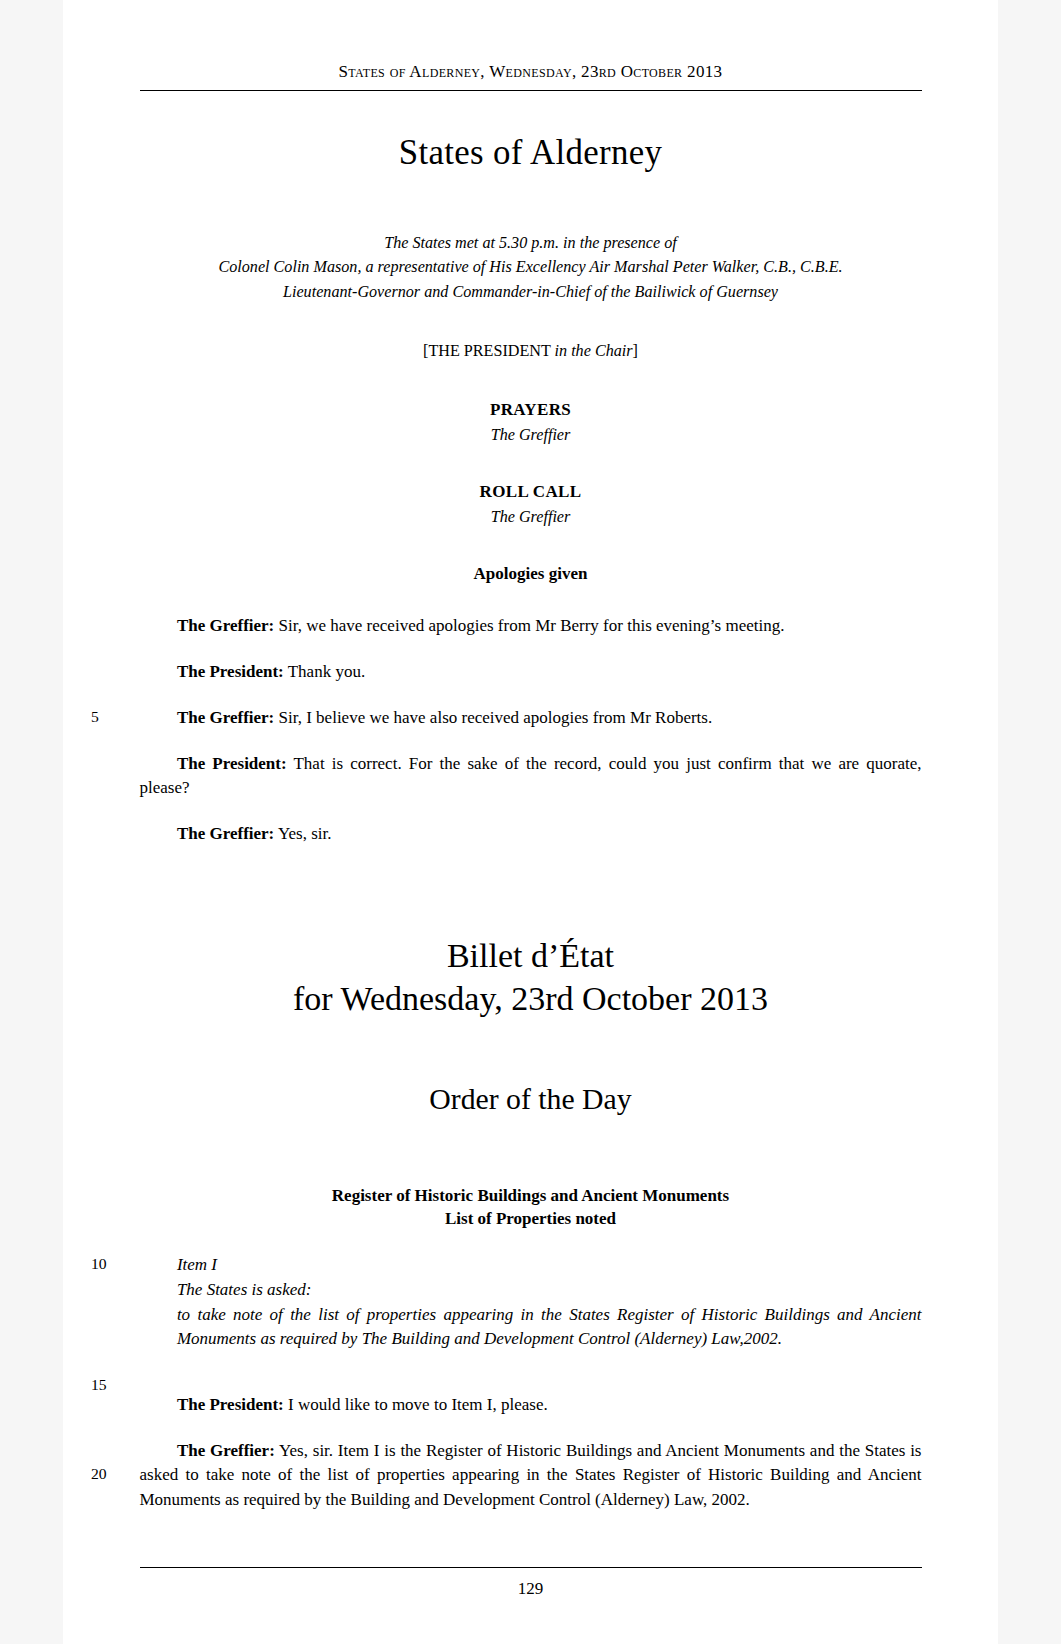States of Alderney, Wednesday, 23rd October 2013
States of Alderney
The States met at 5.30 p.m. in the presence of
Colonel Colin Mason, a representative of His Excellency Air Marshal Peter Walker, C.B., C.B.E.
Lieutenant-Governor and Commander-in-Chief of the Bailiwick of Guernsey
[THE PRESIDENT in the Chair]
PRAYERS
The Greffier
ROLL CALL
The Greffier
Apologies given
The Greffier: Sir, we have received apologies from Mr Berry for this evening’s meeting.
The President: Thank you.
5 The Greffier: Sir, I believe we have also received apologies from Mr Roberts.
The President: That is correct. For the sake of the record, could you just confirm that we are quorate, please?
The Greffier: Yes, sir.
Billet d’État
for Wednesday, 23rd October 2013
Order of the Day
Register of Historic Buildings and Ancient Monuments
List of Properties noted
10
Item I
The States is asked:
to take note of the list of properties appearing in the States Register of Historic Buildings and Ancient Monuments as required by The Building and Development Control (Alderney) Law,2002.
15
The President: I would like to move to Item I, please.
The Greffier: Yes, sir. Item I is the Register of Historic Buildings and Ancient Monuments and the States is asked to take note of the list of properties appearing in the States Register of 20 Historic Building and Ancient Monuments as required by the Building and Development Control (Alderney) Law, 2002.
129